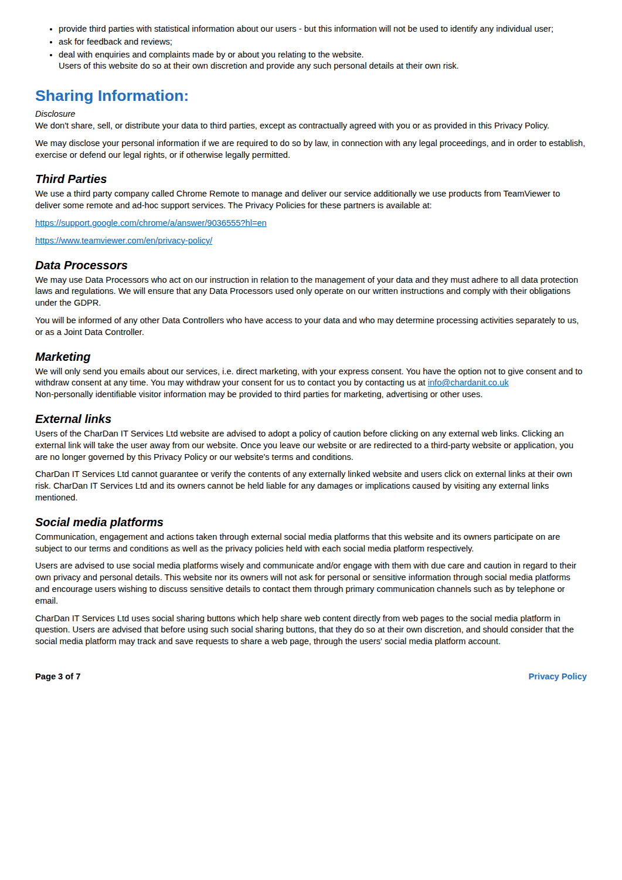provide third parties with statistical information about our users - but this information will not be used to identify any individual user;
ask for feedback and reviews;
deal with enquiries and complaints made by or about you relating to the website.
Users of this website do so at their own discretion and provide any such personal details at their own risk.
Sharing Information:
Disclosure
We don't share, sell, or distribute your data to third parties, except as contractually agreed with you or as provided in this Privacy Policy.
We may disclose your personal information if we are required to do so by law, in connection with any legal proceedings, and in order to establish, exercise or defend our legal rights, or if otherwise legally permitted.
Third Parties
We use a third party company called Chrome Remote to manage and deliver our service additionally we use products from TeamViewer to deliver some remote and ad-hoc support services. The Privacy Policies for these partners is available at:
https://support.google.com/chrome/a/answer/9036555?hl=en
https://www.teamviewer.com/en/privacy-policy/
Data Processors
We may use Data Processors who act on our instruction in relation to the management of your data and they must adhere to all data protection laws and regulations. We will ensure that any Data Processors used only operate on our written instructions and comply with their obligations under the GDPR.
You will be informed of any other Data Controllers who have access to your data and who may determine processing activities separately to us, or as a Joint Data Controller.
Marketing
We will only send you emails about our services, i.e. direct marketing, with your express consent. You have the option not to give consent and to withdraw consent at any time. You may withdraw your consent for us to contact you by contacting us at info@chardanit.co.uk
Non-personally identifiable visitor information may be provided to third parties for marketing, advertising or other uses.
External links
Users of the CharDan IT Services Ltd website are advised to adopt a policy of caution before clicking on any external web links. Clicking an external link will take the user away from our website. Once you leave our website or are redirected to a third-party website or application, you are no longer governed by this Privacy Policy or our website's terms and conditions.
CharDan IT Services Ltd cannot guarantee or verify the contents of any externally linked website and users click on external links at their own risk. CharDan IT Services Ltd and its owners cannot be held liable for any damages or implications caused by visiting any external links mentioned.
Social media platforms
Communication, engagement and actions taken through external social media platforms that this website and its owners participate on are subject to our terms and conditions as well as the privacy policies held with each social media platform respectively.
Users are advised to use social media platforms wisely and communicate and/or engage with them with due care and caution in regard to their own privacy and personal details. This website nor its owners will not ask for personal or sensitive information through social media platforms and encourage users wishing to discuss sensitive details to contact them through primary communication channels such as by telephone or email.
CharDan IT Services Ltd uses social sharing buttons which help share web content directly from web pages to the social media platform in question. Users are advised that before using such social sharing buttons, that they do so at their own discretion, and should consider that the social media platform may track and save requests to share a web page, through the users' social media platform account.
Page 3 of 7
Privacy Policy